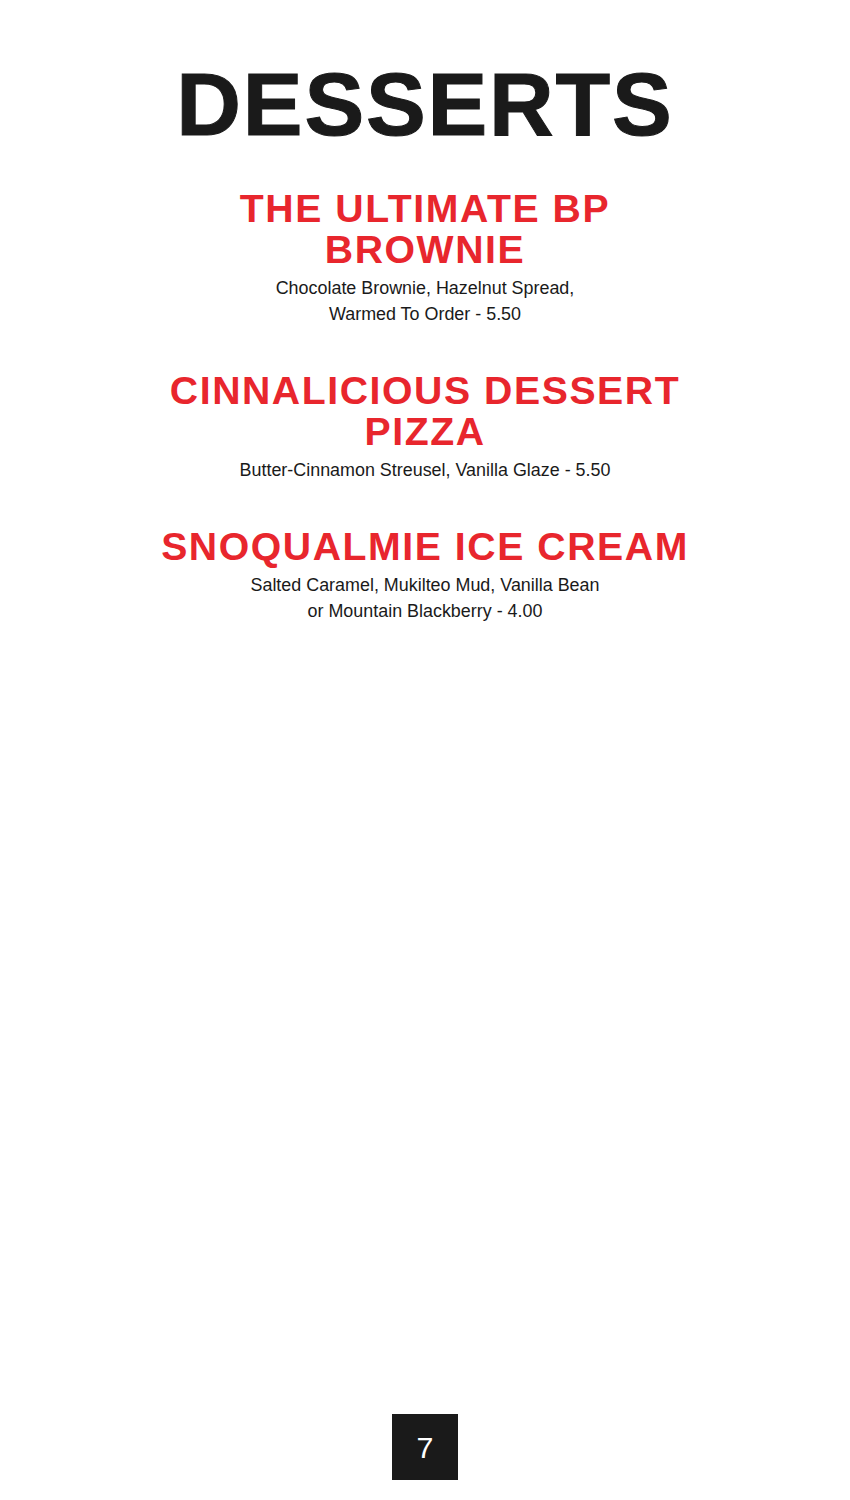Desserts
The Ultimate BP Brownie
Chocolate Brownie, Hazelnut Spread,
Warmed To Order - 5.50
Cinnalicious Dessert Pizza
Butter-Cinnamon Streusel, Vanilla Glaze - 5.50
Snoqualmie Ice Cream
Salted Caramel, Mukilteo Mud, Vanilla Bean
or Mountain Blackberry - 4.00
7